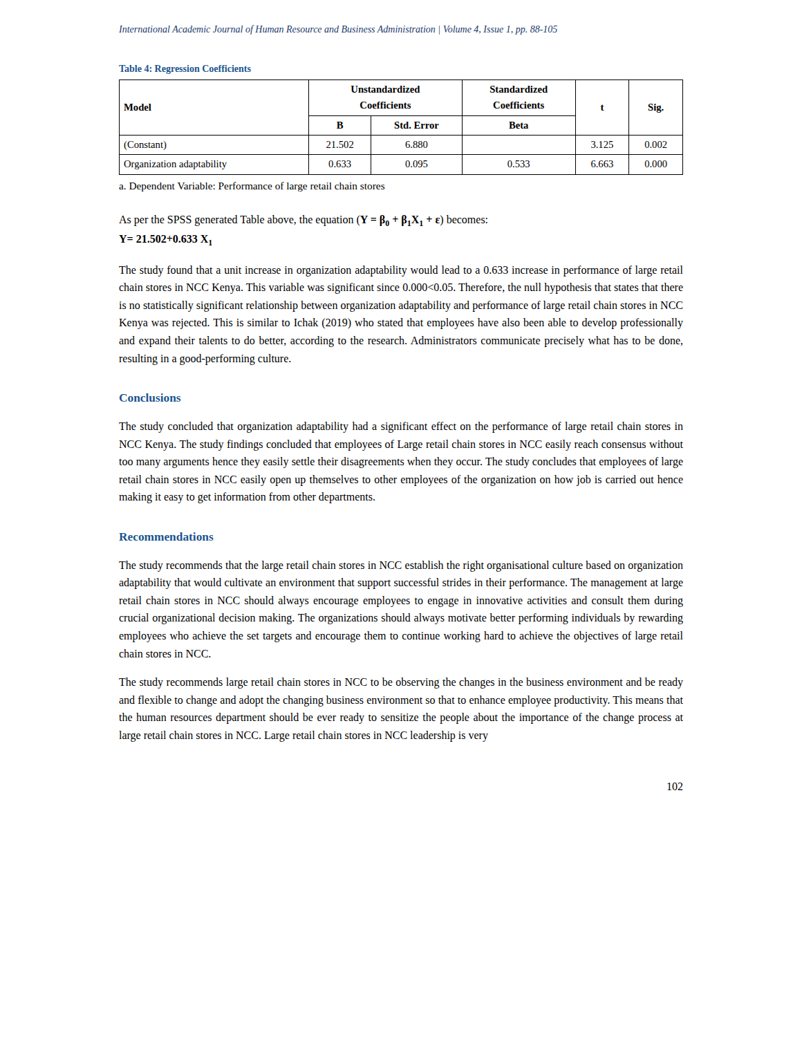International Academic Journal of Human Resource and Business Administration | Volume 4, Issue 1, pp. 88-105
Table 4: Regression Coefficients
| Model | Unstandardized Coefficients | Standardized Coefficients | t | Sig. |
| --- | --- | --- | --- | --- |
| B | Std. Error | Beta |
| (Constant) | 21.502 | 6.880 | | 3.125 | 0.002 |
| Organization adaptability | 0.633 | 0.095 | 0.533 | 6.663 | 0.000 |
a. Dependent Variable: Performance of large retail chain stores
As per the SPSS generated Table above, the equation (Y = β0 + β1X1 + ε) becomes:
Y= 21.502+0.633 X1
The study found that a unit increase in organization adaptability would lead to a 0.633 increase in performance of large retail chain stores in NCC Kenya. This variable was significant since 0.000<0.05. Therefore, the null hypothesis that states that there is no statistically significant relationship between organization adaptability and performance of large retail chain stores in NCC Kenya was rejected. This is similar to Ichak (2019) who stated that employees have also been able to develop professionally and expand their talents to do better, according to the research. Administrators communicate precisely what has to be done, resulting in a good-performing culture.
Conclusions
The study concluded that organization adaptability had a significant effect on the performance of large retail chain stores in NCC Kenya. The study findings concluded that employees of Large retail chain stores in NCC easily reach consensus without too many arguments hence they easily settle their disagreements when they occur. The study concludes that employees of large retail chain stores in NCC easily open up themselves to other employees of the organization on how job is carried out hence making it easy to get information from other departments.
Recommendations
The study recommends that the large retail chain stores in NCC establish the right organisational culture based on organization adaptability that would cultivate an environment that support successful strides in their performance. The management at large retail chain stores in NCC should always encourage employees to engage in innovative activities and consult them during crucial organizational decision making. The organizations should always motivate better performing individuals by rewarding employees who achieve the set targets and encourage them to continue working hard to achieve the objectives of large retail chain stores in NCC.
The study recommends large retail chain stores in NCC to be observing the changes in the business environment and be ready and flexible to change and adopt the changing business environment so that to enhance employee productivity. This means that the human resources department should be ever ready to sensitize the people about the importance of the change process at large retail chain stores in NCC. Large retail chain stores in NCC leadership is very
102